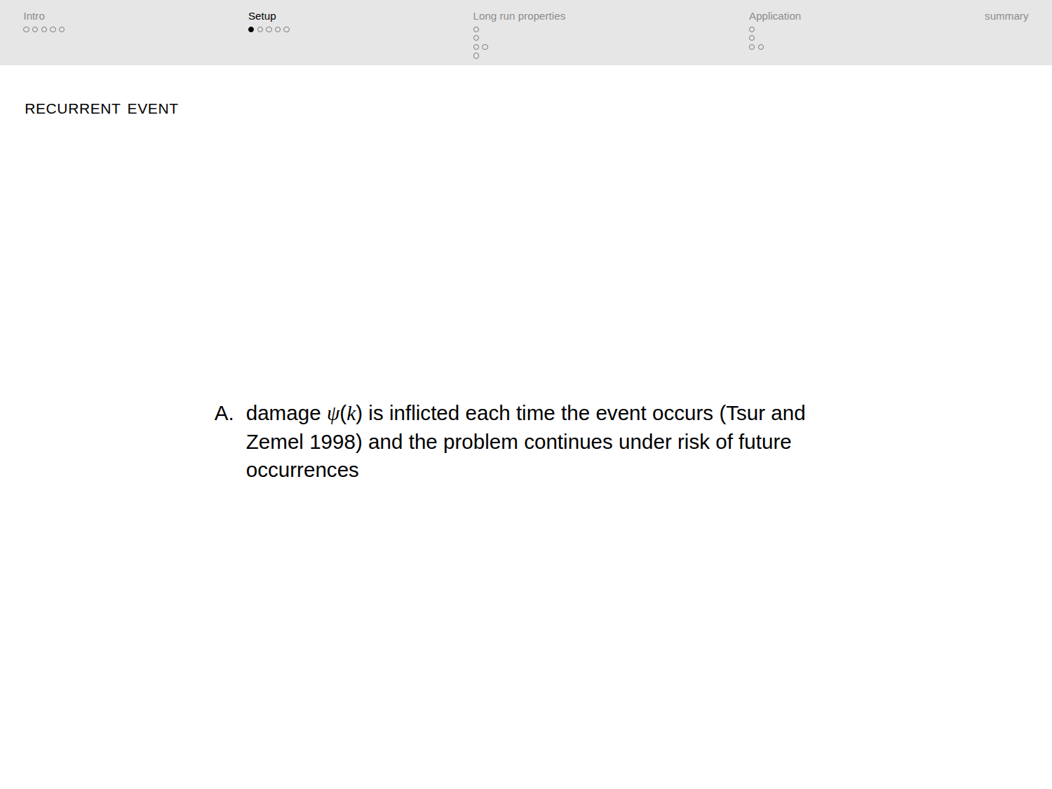Intro
Setup
Long run properties
Application
summary
Recurrent event
damage ψ(k) is inflicted each time the event occurs (Tsur and Zemel 1998) and the problem continues under risk of future occurrences